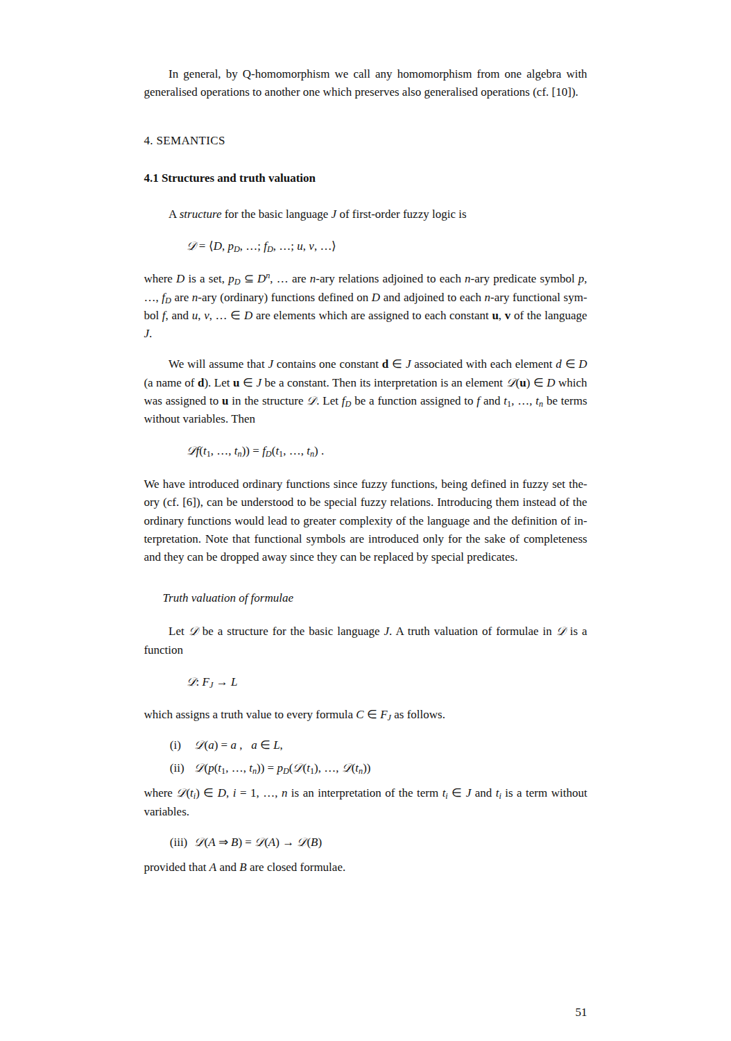In general, by Q-homomorphism we call any homomorphism from one algebra with generalised operations to another one which preserves also generalised operations (cf. [10]).
4. SEMANTICS
4.1 Structures and truth valuation
A structure for the basic language J of first-order fuzzy logic is
𝒟 = ⟨D, pD, …; fD, …; u, v, …⟩
where D is a set, pD ⊆ Dn, … are n-ary relations adjoined to each n-ary predicate symbol p, …, fD are n-ary (ordinary) functions defined on D and adjoined to each n-ary functional symbol f, and u, v, … ∈ D are elements which are assigned to each constant u, v of the language J.
We will assume that J contains one constant d ∈ J associated with each element d ∈ D (a name of d). Let u ∈ J be a constant. Then its interpretation is an element 𝒟(u) ∈ D which was assigned to u in the structure 𝒟. Let fD be a function assigned to f and t1, …, tn be terms without variables. Then
𝒟f(t1, …, tn)) = fD(t1, …, tn) .
We have introduced ordinary functions since fuzzy functions, being defined in fuzzy set theory (cf. [6]), can be understood to be special fuzzy relations. Introducing them instead of the ordinary functions would lead to greater complexity of the language and the definition of interpretation. Note that functional symbols are introduced only for the sake of completeness and they can be dropped away since they can be replaced by special predicates.
Truth valuation of formulae
Let 𝒟 be a structure for the basic language J. A truth valuation of formulae in 𝒟 is a function
𝒟: FJ → L
which assigns a truth value to every formula C ∈ FJ as follows.
(i) 𝒟(a) = a , a ∈ L,
(ii) 𝒟(p(t1, …, tn)) = pD(𝒟(t1), …, 𝒟(tn))
where 𝒟(ti) ∈ D, i = 1, …, n is an interpretation of the term ti ∈ J and ti is a term without variables.
(iii) 𝒟(A ⇒ B) = 𝒟(A) → 𝒟(B)
provided that A and B are closed formulae.
51